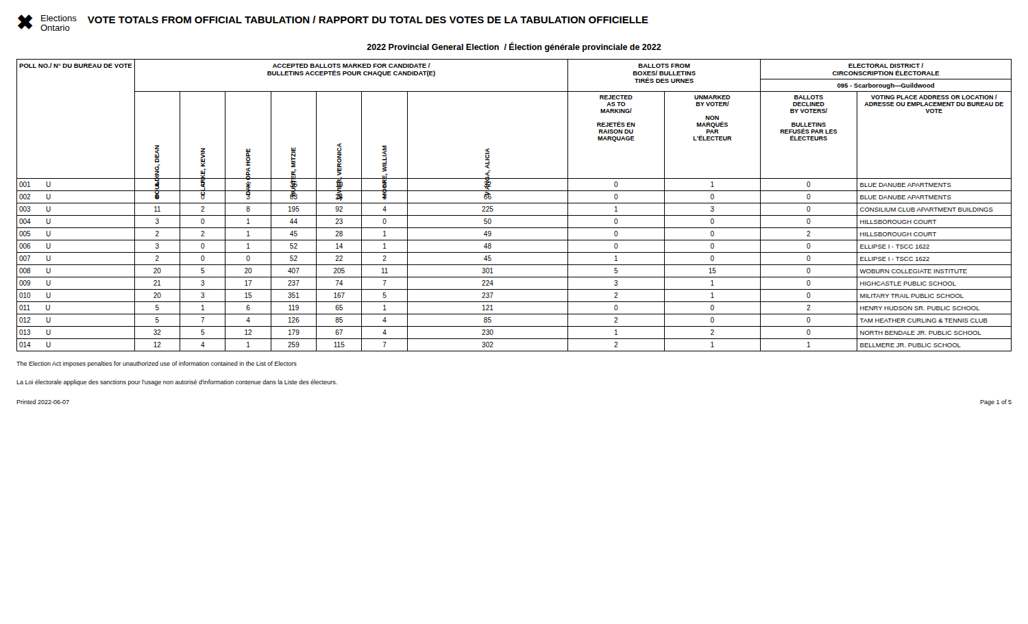✖
Elections Ontario
VOTE TOTALS FROM OFFICIAL TABULATION / RAPPORT DU TOTAL DES VOTES DE LA TABULATION OFFICIELLE
2022 Provincial General Election / Élection générale provinciale de 2022
| POLL NO./ N° DU BUREAU DE VOTE | ACCEPTED BALLOTS MARKED FOR CANDIDATE / BULLETINS ACCEPTÉS POUR CHAQUE CANDIDAT(E) | BALLOTS FROM BOXES/ BULLETINS TIRÉS DES URNES | ELECTORAL DISTRICT / CIRCONSCRIPTION ÉLECTORALE 095 - Scarborough—Guildwood |
| --- | --- | --- | --- |
| BOULDING, DEAN | CLARKE, KEVIN | DAY, OPA HOPE | HUNTER, MITZIE | JAVIER, VERONICA | MOORE, WILLIAM | VIANGA, ALICIA | REJECTED AS TO MARKING/ REJETÉS EN RAISON DU MARQUAGE | UNMARKED BY VOTER/ NON MARQUÉS PAR L'ÉLECTEUR | BALLOTS DECLINED BY VOTERS/ BULLETINS REFUSÉS PAR LES ÉLECTEURS | VOTING PLACE ADDRESS OR LOCATION / ADRESSE OU EMPLACEMENT DU BUREAU DE VOTE |
| 001 U | 4 | 0 | 1 | 35 | 10 | 2 | 32 | 0 | 1 | 0 | BLUE DANUBE APARTMENTS |
| 002 U | 5 | 0 | 3 | 63 | 24 | 1 | 66 | 0 | 0 | 0 | BLUE DANUBE APARTMENTS |
| 003 U | 11 | 2 | 8 | 195 | 92 | 4 | 225 | 1 | 3 | 0 | CONSILIUM CLUB APARTMENT BUILDINGS |
| 004 U | 3 | 0 | 1 | 44 | 23 | 0 | 50 | 0 | 0 | 0 | HILLSBOROUGH COURT |
| 005 U | 2 | 2 | 1 | 45 | 28 | 1 | 49 | 0 | 0 | 2 | HILLSBOROUGH COURT |
| 006 U | 3 | 0 | 1 | 52 | 14 | 1 | 48 | 0 | 0 | 0 | ELLIPSE I - TSCC 1622 |
| 007 U | 2 | 0 | 0 | 52 | 22 | 2 | 45 | 1 | 0 | 0 | ELLIPSE I - TSCC 1622 |
| 008 U | 20 | 5 | 20 | 407 | 205 | 11 | 301 | 5 | 15 | 0 | WOBURN COLLEGIATE INSTITUTE |
| 009 U | 21 | 3 | 17 | 237 | 74 | 7 | 224 | 3 | 1 | 0 | HIGHCASTLE PUBLIC SCHOOL |
| 010 U | 20 | 3 | 15 | 351 | 167 | 5 | 237 | 2 | 1 | 0 | MILITARY TRAIL PUBLIC SCHOOL |
| 011 U | 5 | 1 | 6 | 119 | 65 | 1 | 121 | 0 | 0 | 2 | HENRY HUDSON SR. PUBLIC SCHOOL |
| 012 U | 5 | 7 | 4 | 126 | 85 | 4 | 85 | 2 | 0 | 0 | TAM HEATHER CURLING & TENNIS CLUB |
| 013 U | 32 | 5 | 12 | 179 | 67 | 4 | 230 | 1 | 2 | 0 | NORTH BENDALE JR. PUBLIC SCHOOL |
| 014 U | 12 | 4 | 1 | 259 | 115 | 7 | 302 | 2 | 1 | 1 | BELLMERE JR. PUBLIC SCHOOL |
The Election Act imposes penalties for unauthorized use of information contained in the List of Electors
La Loi électorale applique des sanctions pour l'usage non autorisé d'information contenue dans la Liste des électeurs.
Printed 2022-06-07 Page 1 of 5